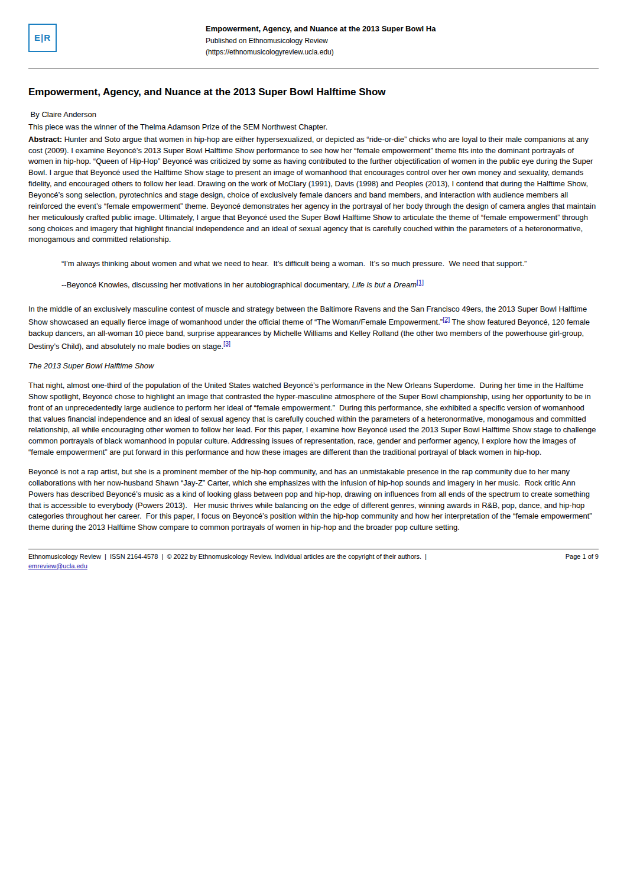E|R
Empowerment, Agency, and Nuance at the 2013 Super Bowl Ha
Published on Ethnomusicology Review
(https://ethnomusicologyreview.ucla.edu)
Empowerment, Agency, and Nuance at the 2013 Super Bowl Halftime Show
By Claire Anderson
This piece was the winner of the Thelma Adamson Prize of the SEM Northwest Chapter.
Abstract: Hunter and Soto argue that women in hip-hop are either hypersexualized, or depicted as “ride-or-die” chicks who are loyal to their male companions at any cost (2009). I examine Beyoncé’s 2013 Super Bowl Halftime Show performance to see how her “female empowerment” theme fits into the dominant portrayals of women in hip-hop. “Queen of Hip-Hop” Beyoncé was criticized by some as having contributed to the further objectification of women in the public eye during the Super Bowl. I argue that Beyoncé used the Halftime Show stage to present an image of womanhood that encourages control over her own money and sexuality, demands fidelity, and encouraged others to follow her lead. Drawing on the work of McClary (1991), Davis (1998) and Peoples (2013), I contend that during the Halftime Show, Beyoncé’s song selection, pyrotechnics and stage design, choice of exclusively female dancers and band members, and interaction with audience members all reinforced the event’s “female empowerment” theme. Beyoncé demonstrates her agency in the portrayal of her body through the design of camera angles that maintain her meticulously crafted public image. Ultimately, I argue that Beyoncé used the Super Bowl Halftime Show to articulate the theme of “female empowerment” through song choices and imagery that highlight financial independence and an ideal of sexual agency that is carefully couched within the parameters of a heteronormative, monogamous and committed relationship.
“I’m always thinking about women and what we need to hear. It’s difficult being a woman. It’s so much pressure. We need that support.”
--Beyoncé Knowles, discussing her motivations in her autobiographical documentary, Life is but a Dream[1]
In the middle of an exclusively masculine contest of muscle and strategy between the Baltimore Ravens and the San Francisco 49ers, the 2013 Super Bowl Halftime Show showcased an equally fierce image of womanhood under the official theme of “The Woman/Female Empowerment.”[2] The show featured Beyoncé, 120 female backup dancers, an all-woman 10 piece band, surprise appearances by Michelle Williams and Kelley Rolland (the other two members of the powerhouse girl-group, Destiny’s Child), and absolutely no male bodies on stage.[3]
The 2013 Super Bowl Halftime Show
That night, almost one-third of the population of the United States watched Beyoncé’s performance in the New Orleans Superdome. During her time in the Halftime Show spotlight, Beyoncé chose to highlight an image that contrasted the hyper-masculine atmosphere of the Super Bowl championship, using her opportunity to be in front of an unprecedentedly large audience to perform her ideal of “female empowerment.” During this performance, she exhibited a specific version of womanhood that values financial independence and an ideal of sexual agency that is carefully couched within the parameters of a heteronormative, monogamous and committed relationship, all while encouraging other women to follow her lead. For this paper, I examine how Beyoncé used the 2013 Super Bowl Halftime Show stage to challenge common portrayals of black womanhood in popular culture. Addressing issues of representation, race, gender and performer agency, I explore how the images of “female empowerment” are put forward in this performance and how these images are different than the traditional portrayal of black women in hip-hop.
Beyoncé is not a rap artist, but she is a prominent member of the hip-hop community, and has an unmistakable presence in the rap community due to her many collaborations with her now-husband Shawn “Jay-Z” Carter, which she emphasizes with the infusion of hip-hop sounds and imagery in her music. Rock critic Ann Powers has described Beyoncé’s music as a kind of looking glass between pop and hip-hop, drawing on influences from all ends of the spectrum to create something that is accessible to everybody (Powers 2013). Her music thrives while balancing on the edge of different genres, winning awards in R&B, pop, dance, and hip-hop categories throughout her career. For this paper, I focus on Beyoncé’s position within the hip-hop community and how her interpretation of the “female empowerment” theme during the 2013 Halftime Show compare to common portrayals of women in hip-hop and the broader pop culture setting.
Ethnomusicology Review | ISSN 2164-4578 | © 2022 by Ethnomusicology Review. Individual articles are the copyright of their authors. | emreview@ucla.edu
Page 1 of 9